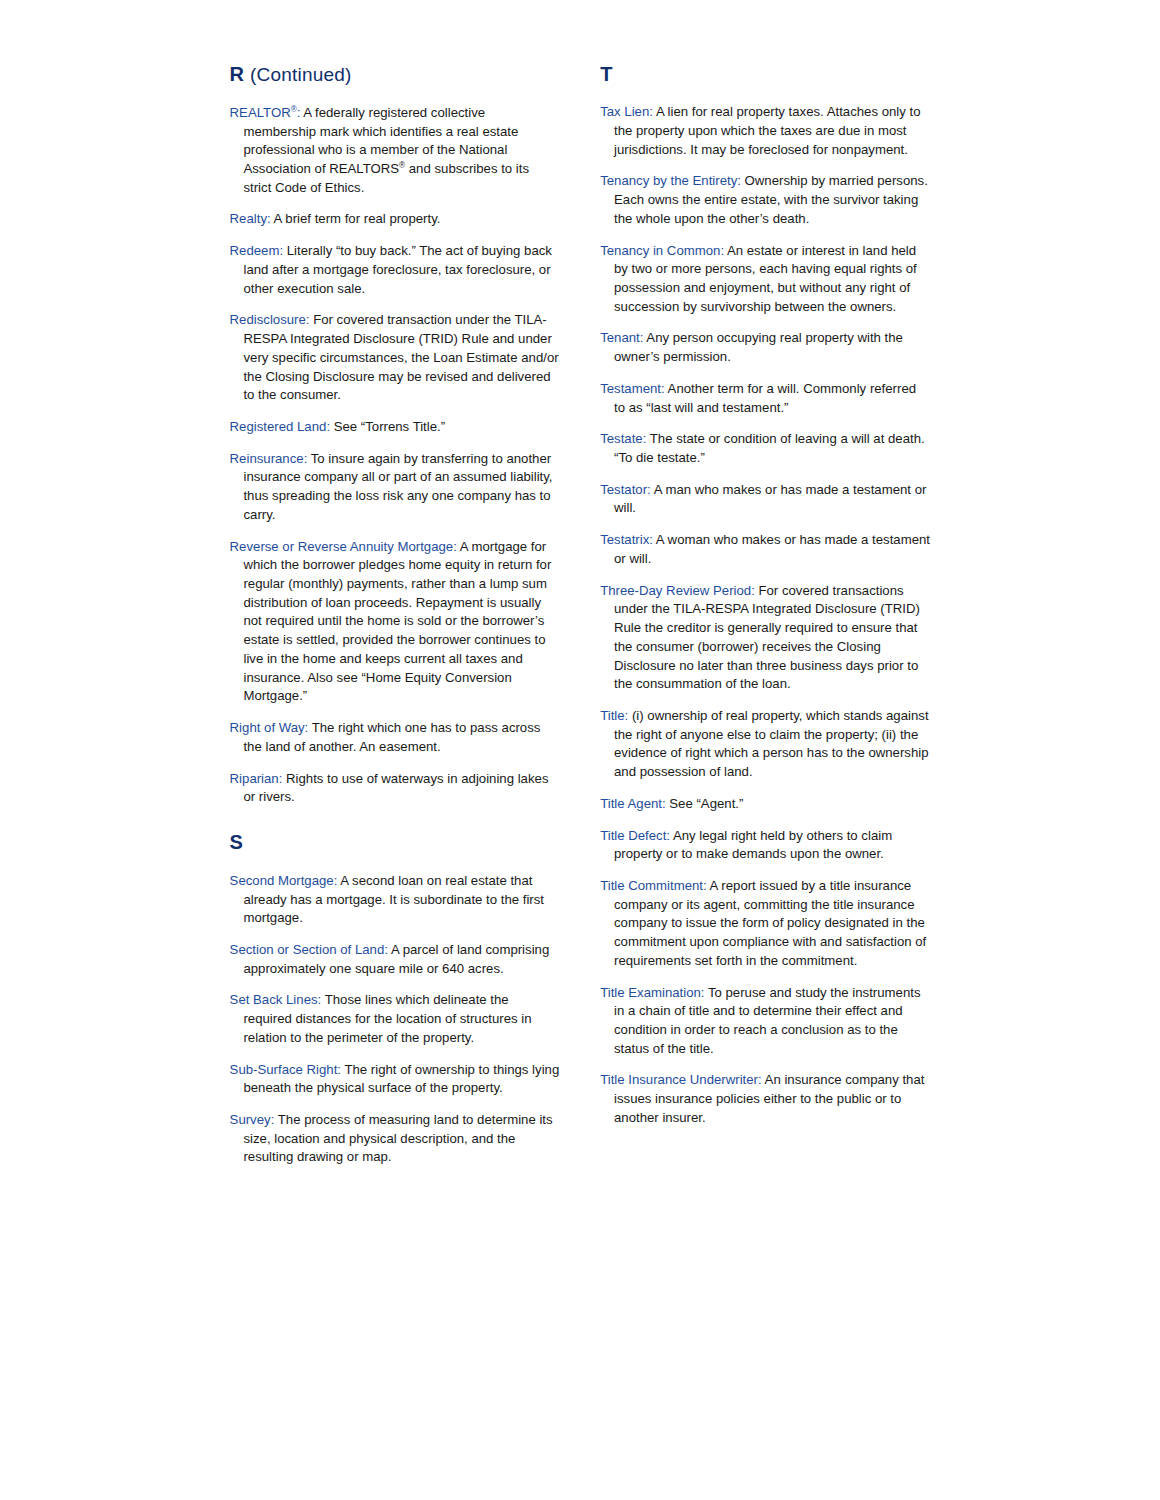R (Continued)
REALTOR® A federally registered collective membership mark which identifies a real estate professional who is a member of the National Association of REALTORS® and subscribes to its strict Code of Ethics.
Realty A brief term for real property.
Redeem Literally “to buy back.” The act of buying back land after a mortgage foreclosure, tax foreclosure, or other execution sale.
Redisclosure For covered transaction under the TILA-RESPA Integrated Disclosure (TRID) Rule and under very specific circumstances, the Loan Estimate and/or the Closing Disclosure may be revised and delivered to the consumer.
Registered Land See “Torrens Title.”
Reinsurance To insure again by transferring to another insurance company all or part of an assumed liability, thus spreading the loss risk any one company has to carry.
Reverse or Reverse Annuity Mortgage A mortgage for which the borrower pledges home equity in return for regular (monthly) payments, rather than a lump sum distribution of loan proceeds. Repayment is usually not required until the home is sold or the borrower’s estate is settled, provided the borrower continues to live in the home and keeps current all taxes and insurance. Also see “Home Equity Conversion Mortgage.”
Right of Way The right which one has to pass across the land of another. An easement.
Riparian Rights to use of waterways in adjoining lakes or rivers.
S
Second Mortgage A second loan on real estate that already has a mortgage. It is subordinate to the first mortgage.
Section or Section of Land A parcel of land comprising approximately one square mile or 640 acres.
Set Back Lines Those lines which delineate the required distances for the location of structures in relation to the perimeter of the property.
Sub-Surface Right The right of ownership to things lying beneath the physical surface of the property.
Survey The process of measuring land to determine its size, location and physical description, and the resulting drawing or map.
T
Tax Lien A lien for real property taxes. Attaches only to the property upon which the taxes are due in most jurisdictions. It may be foreclosed for nonpayment.
Tenancy by the Entirety Ownership by married persons. Each owns the entire estate, with the survivor taking the whole upon the other’s death.
Tenancy in Common An estate or interest in land held by two or more persons, each having equal rights of possession and enjoyment, but without any right of succession by survivorship between the owners.
Tenant Any person occupying real property with the owner’s permission.
Testament Another term for a will. Commonly referred to as “last will and testament.”
Testate The state or condition of leaving a will at death. “To die testate.”
Testator A man who makes or has made a testament or will.
Testatrix A woman who makes or has made a testament or will.
Three-Day Review Period For covered transactions under the TILA-RESPA Integrated Disclosure (TRID) Rule the creditor is generally required to ensure that the consumer (borrower) receives the Closing Disclosure no later than three business days prior to the consummation of the loan.
Title (i) ownership of real property, which stands against the right of anyone else to claim the property; (ii) the evidence of right which a person has to the ownership and possession of land.
Title Agent See “Agent.”
Title Defect Any legal right held by others to claim property or to make demands upon the owner.
Title Commitment A report issued by a title insurance company or its agent, committing the title insurance company to issue the form of policy designated in the commitment upon compliance with and satisfaction of requirements set forth in the commitment.
Title Examination To peruse and study the instruments in a chain of title and to determine their effect and condition in order to reach a conclusion as to the status of the title.
Title Insurance Underwriter An insurance company that issues insurance policies either to the public or to another insurer.